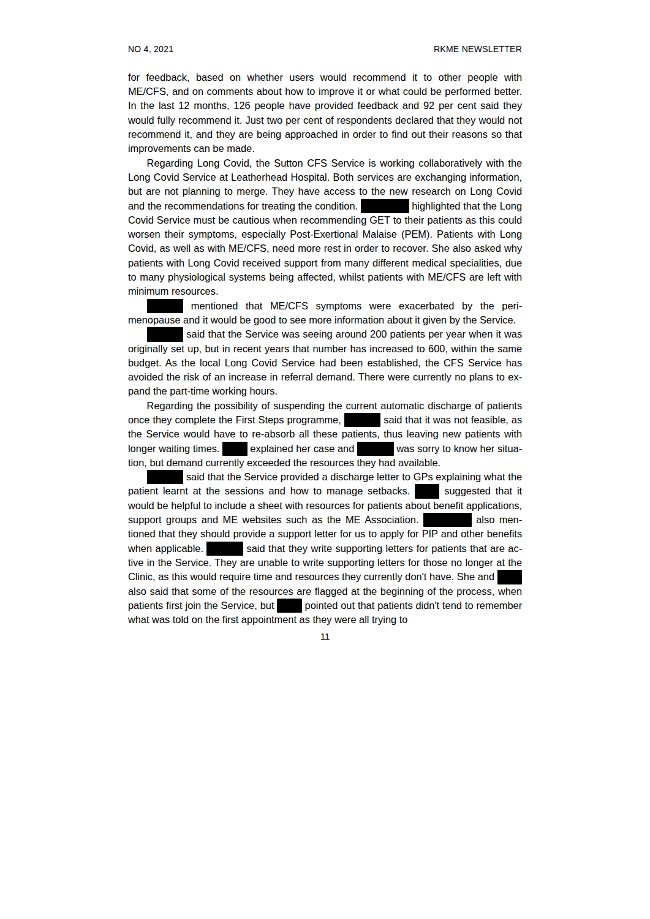NO 4, 2021
RKME NEWSLETTER
for feedback, based on whether users would recommend it to other people with ME/CFS, and on comments about how to improve it or what could be performed better. In the last 12 months, 126 people have provided feedback and 92 per cent said they would fully recommend it. Just two per cent of respondents declared that they would not recommend it, and they are being approached in order to find out their reasons so that improvements can be made.
Regarding Long Covid, the Sutton CFS Service is working collaboratively with the Long Covid Service at Leatherhead Hospital. Both services are exchanging information, but are not planning to merge. They have access to the new research on Long Covid and the recommendations for treating the condition. highlighted that the Long Covid Service must be cautious when recommending GET to their patients as this could worsen their symptoms, especially Post-Exertional Malaise (PEM). Patients with Long Covid, as well as with ME/CFS, need more rest in order to recover. She also asked why patients with Long Covid received support from many different medical specialities, due to many physiological systems being affected, whilst patients with ME/CFS are left with minimum resources.
mentioned that ME/CFS symptoms were exacerbated by the perimenopause and it would be good to see more information about it given by the Service.
said that the Service was seeing around 200 patients per year when it was originally set up, but in recent years that number has increased to 600, within the same budget. As the local Long Covid Service had been established, the CFS Service has avoided the risk of an increase in referral demand. There were currently no plans to expand the part-time working hours.
Regarding the possibility of suspending the current automatic discharge of patients once they complete the First Steps programme, said that it was not feasible, as the Service would have to re-absorb all these patients, thus leaving new patients with longer waiting times. explained her case and was sorry to know her situation, but demand currently exceeded the resources they had available.
said that the Service provided a discharge letter to GPs explaining what the patient learnt at the sessions and how to manage setbacks. suggested that it would be helpful to include a sheet with resources for patients about benefit applications, support groups and ME websites such as the ME Association. also mentioned that they should provide a support letter for us to apply for PIP and other benefits when applicable. said that they write supporting letters for patients that are active in the Service. They are unable to write supporting letters for those no longer at the Clinic, as this would require time and resources they currently don't have. She and also said that some of the resources are flagged at the beginning of the process, when patients first join the Service, but pointed out that patients didn't tend to remember what was told on the first appointment as they were all trying to
11